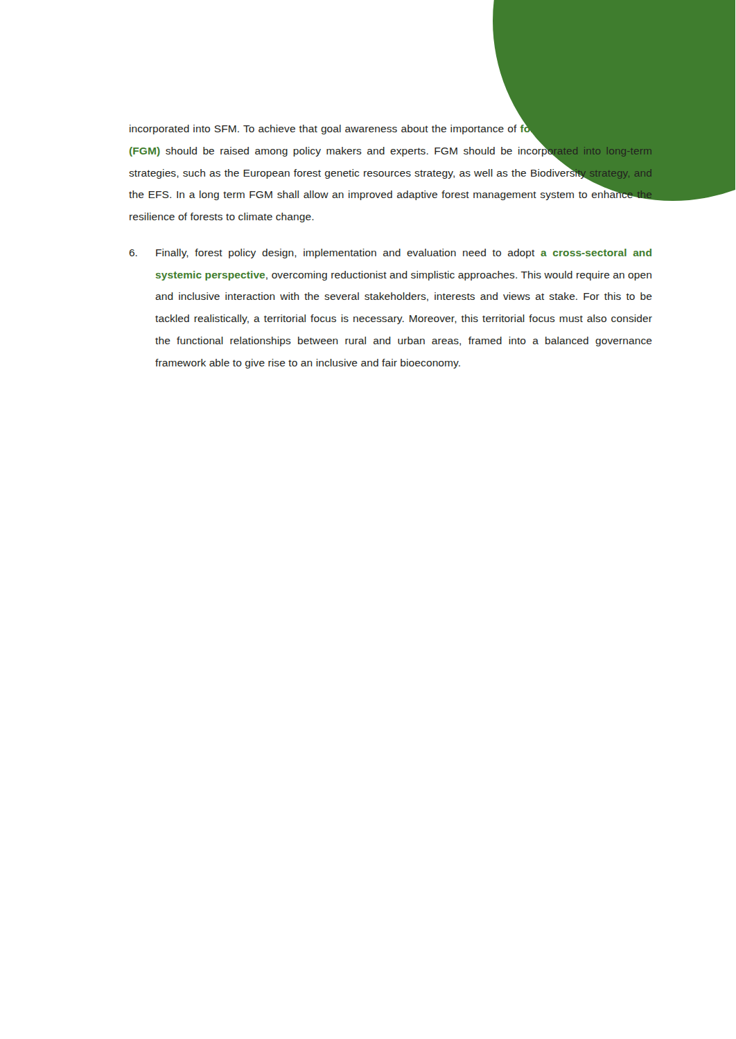incorporated into SFM. To achieve that goal awareness about the importance of forest genetic monitoring (FGM) should be raised among policy makers and experts. FGM should be incorporated into long-term strategies, such as the European forest genetic resources strategy, as well as the Biodiversity strategy, and the EFS. In a long term FGM shall allow an improved adaptive forest management system to enhance the resilience of forests to climate change.
6.
Finally, forest policy design, implementation and evaluation need to adopt a cross-sectoral and systemic perspective, overcoming reductionist and simplistic approaches. This would require an open and inclusive interaction with the several stakeholders, interests and views at stake. For this to be tackled realistically, a territorial focus is necessary. Moreover, this territorial focus must also consider the functional relationships between rural and urban areas, framed into a balanced governance framework able to give rise to an inclusive and fair bioeconomy.